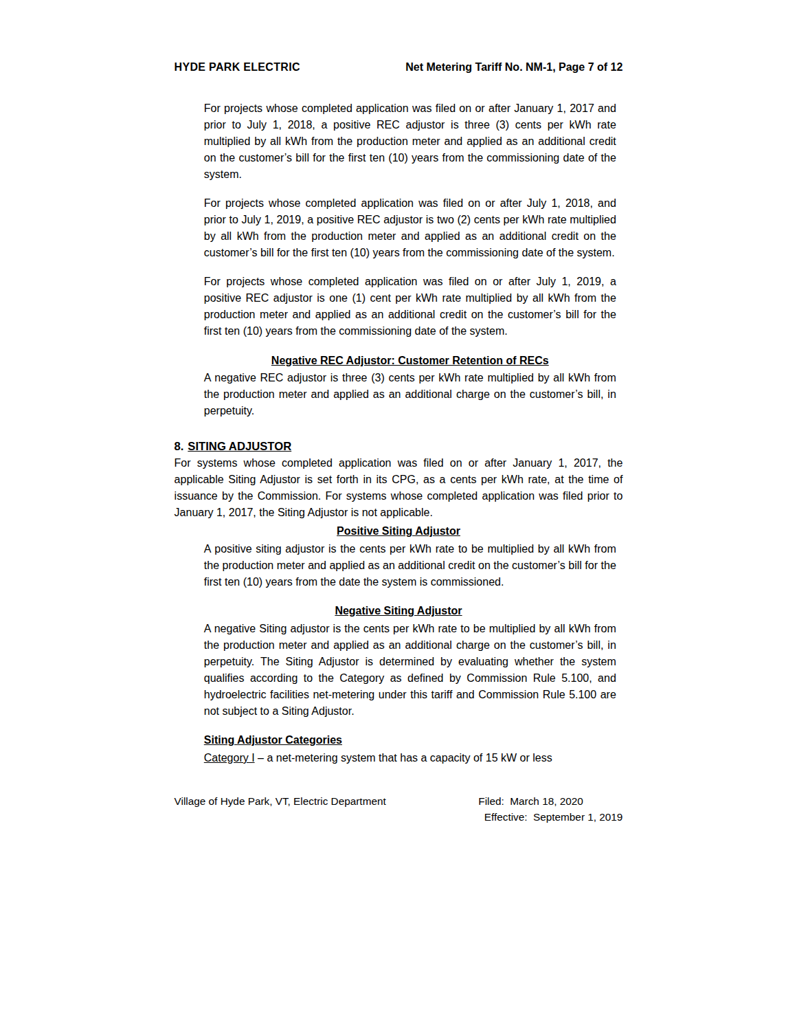HYDE PARK ELECTRIC
Net Metering Tariff No. NM-1, Page 7 of 12
For projects whose completed application was filed on or after January 1, 2017 and prior to July 1, 2018, a positive REC adjustor is three (3) cents per kWh rate multiplied by all kWh from the production meter and applied as an additional credit on the customer’s bill for the first ten (10) years from the commissioning date of the system.
For projects whose completed application was filed on or after July 1, 2018, and prior to July 1, 2019, a positive REC adjustor is two (2) cents per kWh rate multiplied by all kWh from the production meter and applied as an additional credit on the customer’s bill for the first ten (10) years from the commissioning date of the system.
For projects whose completed application was filed on or after July 1, 2019, a positive REC adjustor is one (1) cent per kWh rate multiplied by all kWh from the production meter and applied as an additional credit on the customer’s bill for the first ten (10) years from the commissioning date of the system.
Negative REC Adjustor: Customer Retention of RECs
A negative REC adjustor is three (3) cents per kWh rate multiplied by all kWh from the production meter and applied as an additional charge on the customer’s bill, in perpetuity.
8. SITING ADJUSTOR
For systems whose completed application was filed on or after January 1, 2017, the applicable Siting Adjustor is set forth in its CPG, as a cents per kWh rate, at the time of issuance by the Commission. For systems whose completed application was filed prior to January 1, 2017, the Siting Adjustor is not applicable.
Positive Siting Adjustor
A positive siting adjustor is the cents per kWh rate to be multiplied by all kWh from the production meter and applied as an additional credit on the customer’s bill for the first ten (10) years from the date the system is commissioned.
Negative Siting Adjustor
A negative Siting adjustor is the cents per kWh rate to be multiplied by all kWh from the production meter and applied as an additional charge on the customer’s bill, in perpetuity. The Siting Adjustor is determined by evaluating whether the system qualifies according to the Category as defined by Commission Rule 5.100, and hydroelectric facilities net-metering under this tariff and Commission Rule 5.100 are not subject to a Siting Adjustor.
Siting Adjustor Categories
Category I – a net-metering system that has a capacity of 15 kW or less
Village of Hyde Park, VT, Electric Department
Filed: March 18, 2020
Effective: September 1, 2019